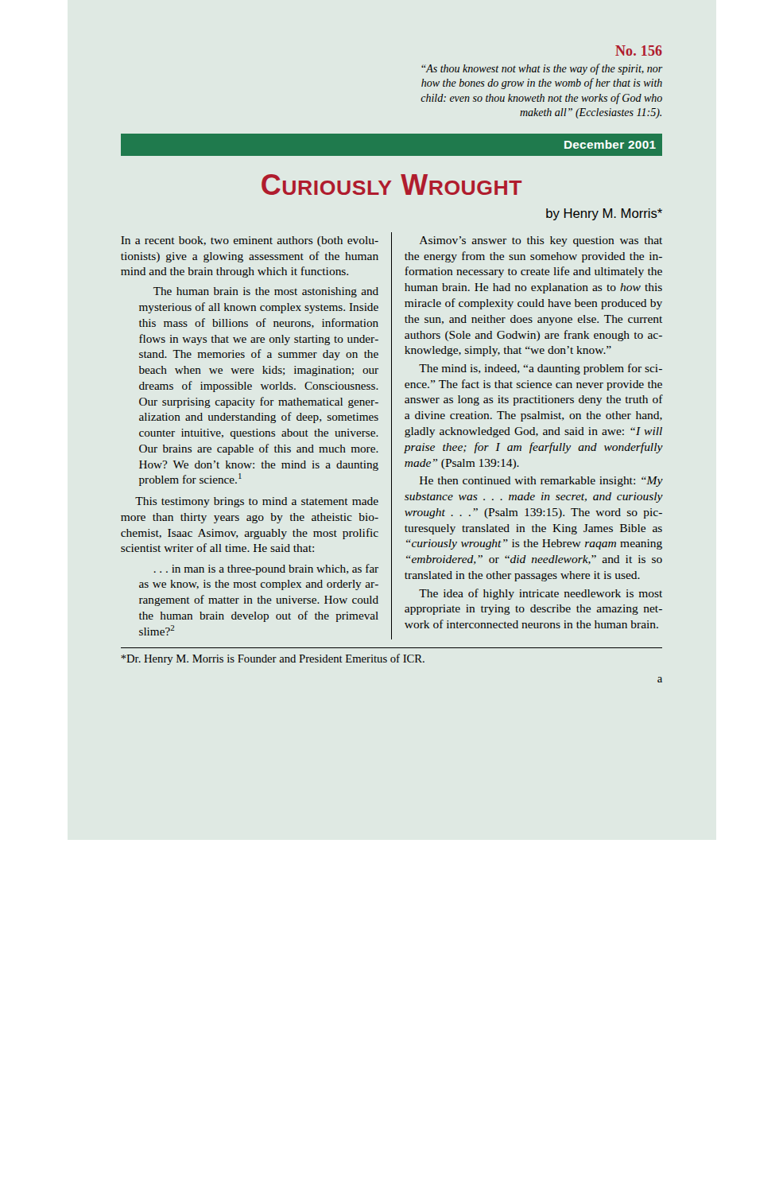No. 156
“As thou knowest not what is the way of the spirit, nor how the bones do grow in the womb of her that is with child: even so thou knoweth not the works of God who maketh all” (Ecclesiastes 11:5).
December 2001
CURIOUSLY WROUGHT
by Henry M. Morris*
In a recent book, two eminent authors (both evolutionists) give a glowing assessment of the human mind and the brain through which it functions.
The human brain is the most astonishing and mysterious of all known complex systems. Inside this mass of billions of neurons, information flows in ways that we are only starting to understand. The memories of a summer day on the beach when we were kids; imagination; our dreams of impossible worlds. Consciousness. Our surprising capacity for mathematical generalization and understanding of deep, sometimes counter intuitive, questions about the universe. Our brains are capable of this and much more. How? We don’t know: the mind is a daunting problem for science.1
This testimony brings to mind a statement made more than thirty years ago by the atheistic biochemist, Isaac Asimov, arguably the most prolific scientist writer of all time. He said that:
. . . in man is a three-pound brain which, as far as we know, is the most complex and orderly arrangement of matter in the universe. How could the human brain develop out of the primeval slime?2
Asimov’s answer to this key question was that the energy from the sun somehow provided the information necessary to create life and ultimately the human brain. He had no explanation as to how this miracle of complexity could have been produced by the sun, and neither does anyone else. The current authors (Sole and Godwin) are frank enough to acknowledge, simply, that “we don’t know.”
The mind is, indeed, “a daunting problem for science.” The fact is that science can never provide the answer as long as its practitioners deny the truth of a divine creation. The psalmist, on the other hand, gladly acknowledged God, and said in awe: “I will praise thee; for I am fearfully and wonderfully made” (Psalm 139:14).
He then continued with remarkable insight: “My substance was . . . made in secret, and curiously wrought . . .” (Psalm 139:15). The word so picturesquely translated in the King James Bible as “curiously wrought” is the Hebrew raqam meaning “embroidered,” or “did needlework,” and it is so translated in the other passages where it is used.
The idea of highly intricate needlework is most appropriate in trying to describe the amazing network of interconnected neurons in the human brain.
*Dr. Henry M. Morris is Founder and President Emeritus of ICR.
a